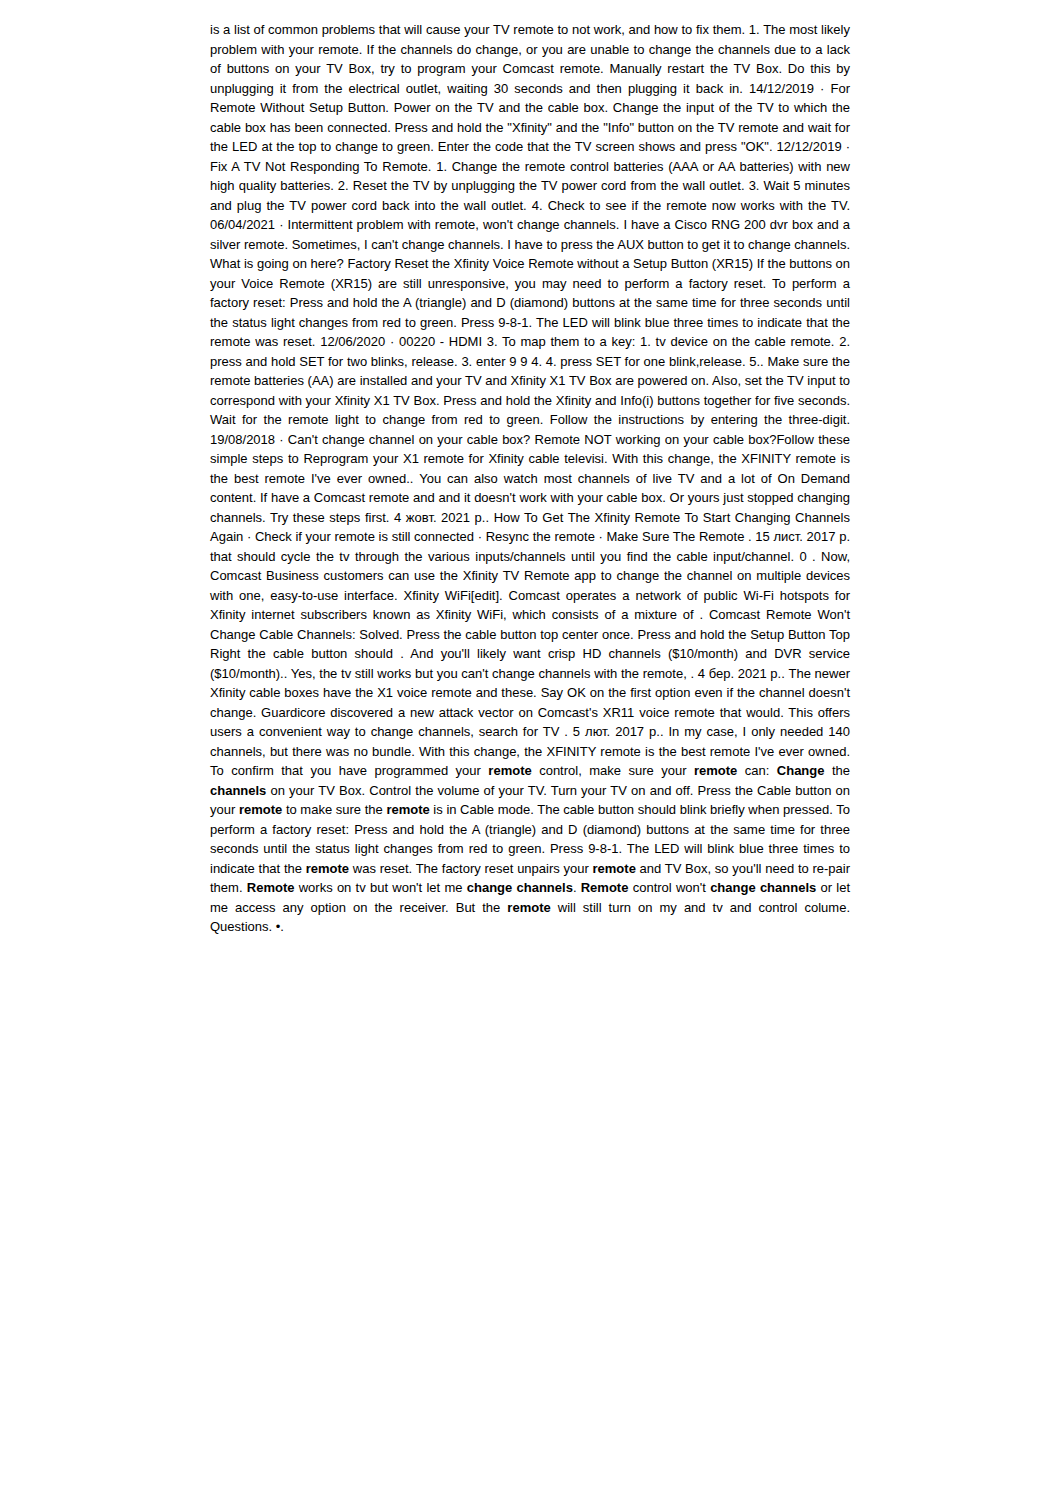is a list of common problems that will cause your TV remote to not work, and how to fix them. 1. The most likely problem with your remote. If the channels do change, or you are unable to change the channels due to a lack of buttons on your TV Box, try to program your Comcast remote. Manually restart the TV Box. Do this by unplugging it from the electrical outlet, waiting 30 seconds and then plugging it back in. 14/12/2019 · For Remote Without Setup Button. Power on the TV and the cable box. Change the input of the TV to which the cable box has been connected. Press and hold the "Xfinity" and the "Info" button on the TV remote and wait for the LED at the top to change to green. Enter the code that the TV screen shows and press "OK". 12/12/2019 · Fix A TV Not Responding To Remote. 1. Change the remote control batteries (AAA or AA batteries) with new high quality batteries. 2. Reset the TV by unplugging the TV power cord from the wall outlet. 3. Wait 5 minutes and plug the TV power cord back into the wall outlet. 4. Check to see if the remote now works with the TV. 06/04/2021 · Intermittent problem with remote, won't change channels. I have a Cisco RNG 200 dvr box and a silver remote. Sometimes, I can't change channels. I have to press the AUX button to get it to change channels. What is going on here? Factory Reset the Xfinity Voice Remote without a Setup Button (XR15) If the buttons on your Voice Remote (XR15) are still unresponsive, you may need to perform a factory reset. To perform a factory reset: Press and hold the A (triangle) and D (diamond) buttons at the same time for three seconds until the status light changes from red to green. Press 9-8-1. The LED will blink blue three times to indicate that the remote was reset. 12/06/2020 · 00220 - HDMI 3. To map them to a key: 1. tv device on the cable remote. 2. press and hold SET for two blinks, release. 3. enter 9 9 4. 4. press SET for one blink,release. 5.. Make sure the remote batteries (AA) are installed and your TV and Xfinity X1 TV Box are powered on. Also, set the TV input to correspond with your Xfinity X1 TV Box. Press and hold the Xfinity and Info(i) buttons together for five seconds. Wait for the remote light to change from red to green. Follow the instructions by entering the three-digit. 19/08/2018 · Can't change channel on your cable box? Remote NOT working on your cable box?Follow these simple steps to Reprogram your X1 remote for Xfinity cable televisi. With this change, the XFINITY remote is the best remote I've ever owned.. You can also watch most channels of live TV and a lot of On Demand content. If have a Comcast remote and and it doesn't work with your cable box. Or yours just stopped changing channels. Try these steps first. 4 жовт. 2021 р.. How To Get The Xfinity Remote To Start Changing Channels Again · Check if your remote is still connected · Resync the remote · Make Sure The Remote . 15 лист. 2017 р. that should cycle the tv through the various inputs/channels until you find the cable input/channel. 0 . Now, Comcast Business customers can use the Xfinity TV Remote app to change the channel on multiple devices with one, easy-to-use interface. Xfinity WiFi[edit]. Comcast operates a network of public Wi-Fi hotspots for Xfinity internet subscribers known as Xfinity WiFi, which consists of a mixture of . Comcast Remote Won't Change Cable Channels: Solved. Press the cable button top center once. Press and hold the Setup Button Top Right the cable button should . And you'll likely want crisp HD channels ($10/month) and DVR service ($10/month).. Yes, the tv still works but you can't change channels with the remote, . 4 бер. 2021 р.. The newer Xfinity cable boxes have the X1 voice remote and these. Say OK on the first option even if the channel doesn't change. Guardicore discovered a new attack vector on Comcast's XR11 voice remote that would. This offers users a convenient way to change channels, search for TV . 5 лют. 2017 р.. In my case, I only needed 140 channels, but there was no bundle. With this change, the XFINITY remote is the best remote I've ever owned. To confirm that you have programmed your remote control, make sure your remote can: Change the channels on your TV Box. Control the volume of your TV. Turn your TV on and off. Press the Cable button on your remote to make sure the remote is in Cable mode. The cable button should blink briefly when pressed. To perform a factory reset: Press and hold the A (triangle) and D (diamond) buttons at the same time for three seconds until the status light changes from red to green. Press 9-8-1. The LED will blink blue three times to indicate that the remote was reset. The factory reset unpairs your remote and TV Box, so you'll need to re-pair them. Remote works on tv but won't let me change channels. Remote control won't change channels or let me access any option on the receiver. But the remote will still turn on my and tv and control colume. Questions. •.